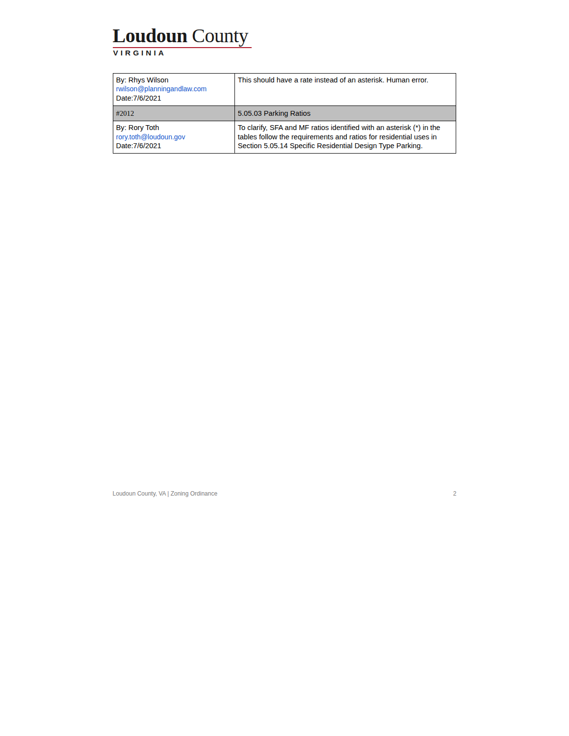Loudoun County
VIRGINIA
| By: Rhys Wilson rwilson@planningandlaw.com Date:7/6/2021 | This should have a rate instead of an asterisk. Human error. |
| #2012 | 5.05.03 Parking Ratios |
| By: Rory Toth rory.toth@loudoun.gov Date:7/6/2021 | To clarify, SFA and MF ratios identified with an asterisk (*) in the tables follow the requirements and ratios for residential uses in Section 5.05.14 Specific Residential Design Type Parking. |
Loudoun County, VA | Zoning Ordinance
2